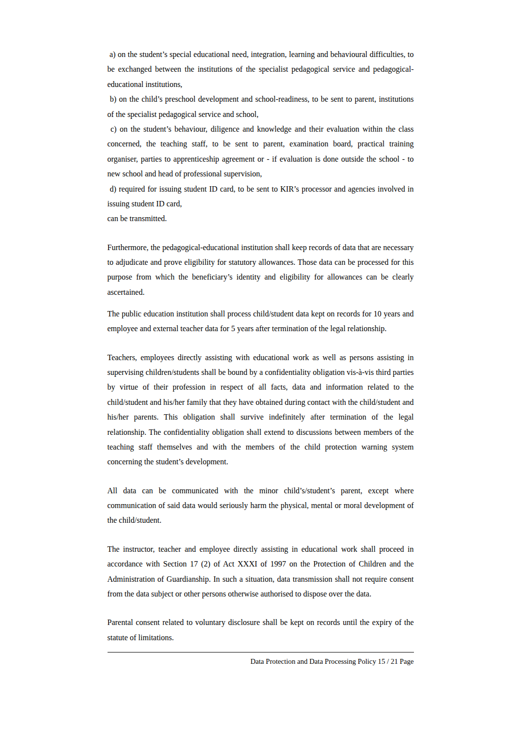a) on the student’s special educational need, integration, learning and behavioural difficulties, to be exchanged between the institutions of the specialist pedagogical service and pedagogical-educational institutions,
b) on the child’s preschool development and school-readiness, to be sent to parent, institutions of the specialist pedagogical service and school,
c) on the student’s behaviour, diligence and knowledge and their evaluation within the class concerned, the teaching staff, to be sent to parent, examination board, practical training organiser, parties to apprenticeship agreement or - if evaluation is done outside the school - to new school and head of professional supervision,
d) required for issuing student ID card, to be sent to KIR’s processor and agencies involved in issuing student ID card,
can be transmitted.
Furthermore, the pedagogical-educational institution shall keep records of data that are necessary to adjudicate and prove eligibility for statutory allowances. Those data can be processed for this purpose from which the beneficiary’s identity and eligibility for allowances can be clearly ascertained.
The public education institution shall process child/student data kept on records for 10 years and employee and external teacher data for 5 years after termination of the legal relationship.
Teachers, employees directly assisting with educational work as well as persons assisting in supervising children/students shall be bound by a confidentiality obligation vis-à-vis third parties by virtue of their profession in respect of all facts, data and information related to the child/student and his/her family that they have obtained during contact with the child/student and his/her parents. This obligation shall survive indefinitely after termination of the legal relationship. The confidentiality obligation shall extend to discussions between members of the teaching staff themselves and with the members of the child protection warning system concerning the student’s development.
All data can be communicated with the minor child’s/student’s parent, except where communication of said data would seriously harm the physical, mental or moral development of the child/student.
The instructor, teacher and employee directly assisting in educational work shall proceed in accordance with Section 17 (2) of Act XXXI of 1997 on the Protection of Children and the Administration of Guardianship. In such a situation, data transmission shall not require consent from the data subject or other persons otherwise authorised to dispose over the data.
Parental consent related to voluntary disclosure shall be kept on records until the expiry of the statute of limitations.
Data Protection and Data Processing Policy 15 / 21 Page